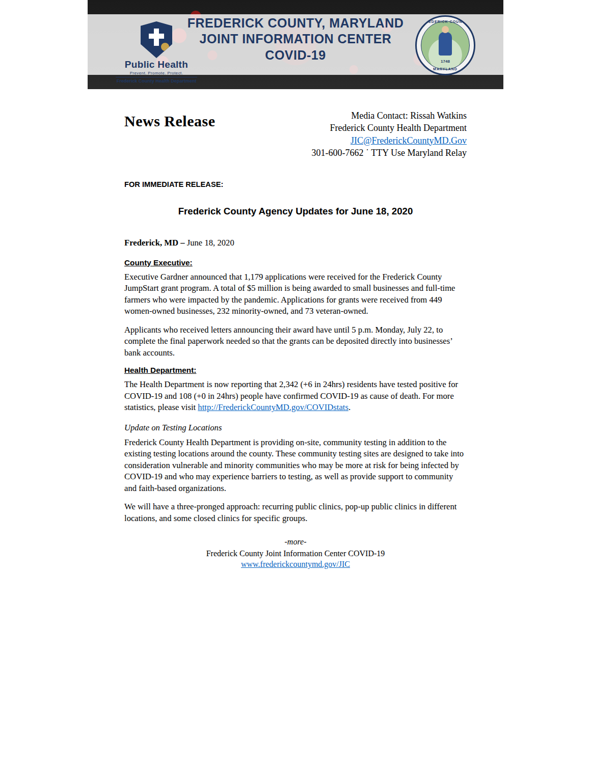Public Health
Prevent. Promote. Protect.
Frederick County Health Department
FREDERICK COUNTY, MARYLAND
JOINT INFORMATION CENTER
COVID-19
FREDERICK COUNTY
1748
MARYLAND
News Release
Media Contact: Rissah Watkins
Frederick County Health Department
JIC@FrederickCountyMD.Gov
301-600-7662 ˙ TTY Use Maryland Relay
FOR IMMEDIATE RELEASE:
Frederick County Agency Updates for June 18, 2020
Frederick, MD – June 18, 2020
County Executive:
Executive Gardner announced that 1,179 applications were received for the Frederick County JumpStart grant program. A total of $5 million is being awarded to small businesses and full-time farmers who were impacted by the pandemic. Applications for grants were received from 449 women-owned businesses, 232 minority-owned, and 73 veteran-owned.
Applicants who received letters announcing their award have until 5 p.m. Monday, July 22, to complete the final paperwork needed so that the grants can be deposited directly into businesses’ bank accounts.
Health Department:
The Health Department is now reporting that 2,342 (+6 in 24hrs) residents have tested positive for COVID-19 and 108 (+0 in 24hrs) people have confirmed COVID-19 as cause of death. For more statistics, please visit http://FrederickCountyMD.gov/COVIDstats.
Update on Testing Locations
Frederick County Health Department is providing on-site, community testing in addition to the existing testing locations around the county. These community testing sites are designed to take into consideration vulnerable and minority communities who may be more at risk for being infected by COVID-19 and who may experience barriers to testing, as well as provide support to community and faith-based organizations.
We will have a three-pronged approach: recurring public clinics, pop-up public clinics in different locations, and some closed clinics for specific groups.
-more-
Frederick County Joint Information Center COVID-19
www.frederickcountymd.gov/JIC